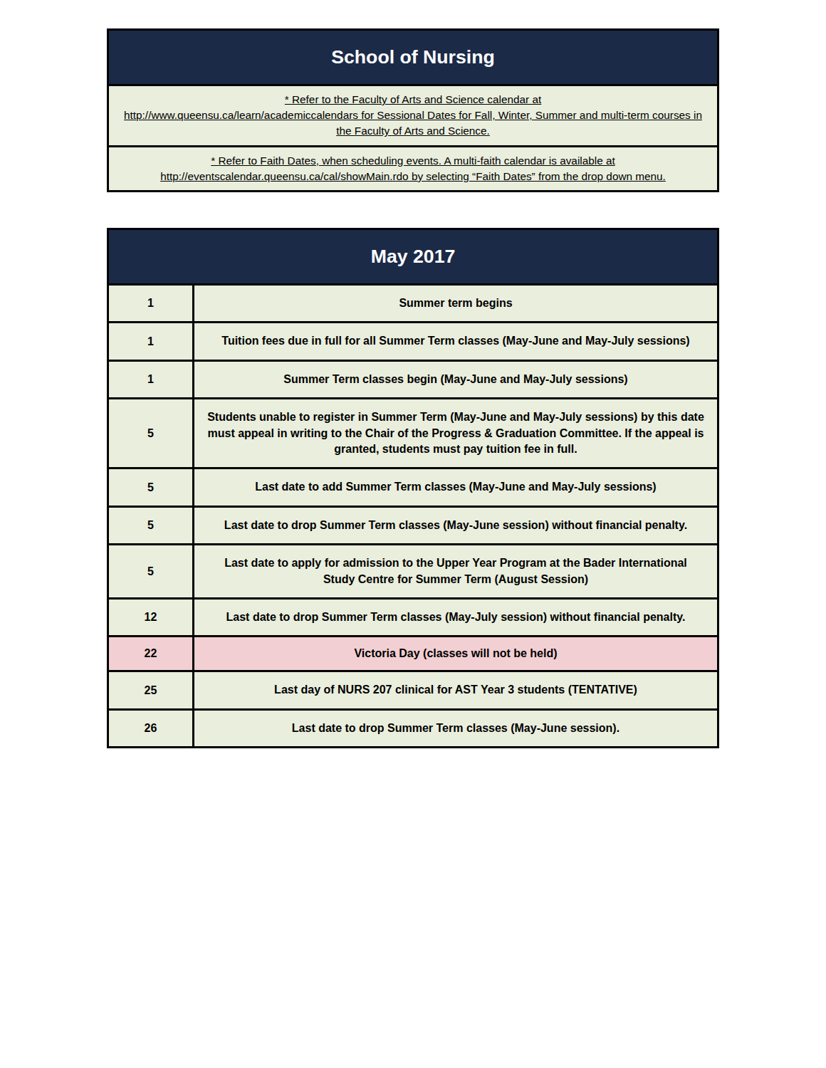| School of Nursing |
| * Refer to the Faculty of Arts and Science calendar at http://www.queensu.ca/learn/academiccalendars for Sessional Dates for Fall, Winter, Summer and multi-term courses in the Faculty of Arts and Science. |
| * Refer to Faith Dates, when scheduling events. A multi-faith calendar is available at http://eventscalendar.queensu.ca/cal/showMain.rdo by selecting “Faith Dates” from the drop down menu. |
| May 2017 |
| 1 | Summer term begins |
| 1 | Tuition fees due in full for all Summer Term classes (May-June and May-July sessions) |
| 1 | Summer Term classes begin (May-June and May-July sessions) |
| 5 | Students unable to register in Summer Term (May-June and May-July sessions) by this date must appeal in writing to the Chair of the Progress & Graduation Committee. If the appeal is granted, students must pay tuition fee in full. |
| 5 | Last date to add Summer Term classes (May-June and May-July sessions) |
| 5 | Last date to drop Summer Term classes (May-June session) without financial penalty. |
| 5 | Last date to apply for admission to the Upper Year Program at the Bader International Study Centre for Summer Term (August Session) |
| 12 | Last date to drop Summer Term classes (May-July session) without financial penalty. |
| 22 | Victoria Day (classes will not be held) |
| 25 | Last day of NURS 207 clinical for AST Year 3 students (TENTATIVE) |
| 26 | Last date to drop Summer Term classes (May-June session). |